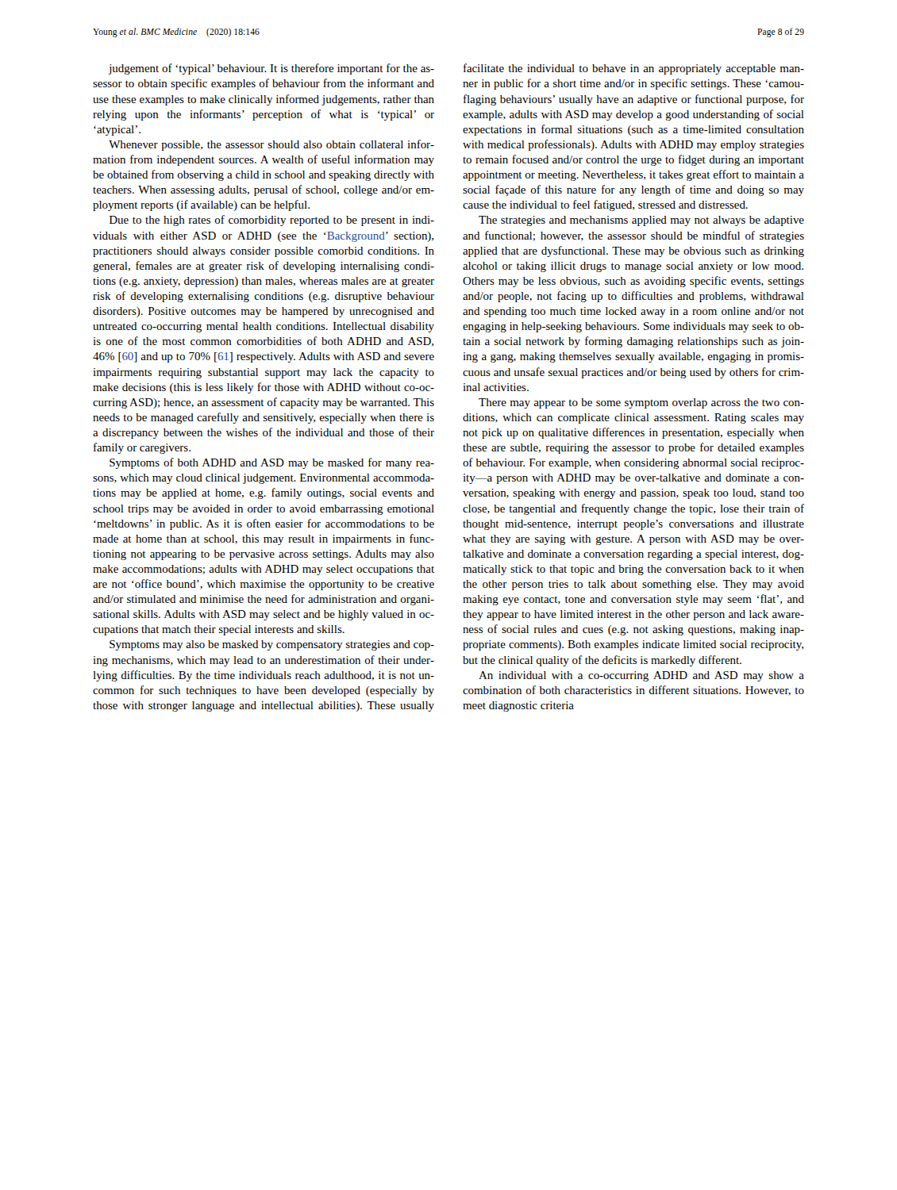Young et al. BMC Medicine (2020) 18:146 Page 8 of 29
judgement of ‘typical’ behaviour. It is therefore important for the assessor to obtain specific examples of behaviour from the informant and use these examples to make clinically informed judgements, rather than relying upon the informants’ perception of what is ‘typical’ or ‘atypical’.
Whenever possible, the assessor should also obtain collateral information from independent sources. A wealth of useful information may be obtained from observing a child in school and speaking directly with teachers. When assessing adults, perusal of school, college and/or employment reports (if available) can be helpful.
Due to the high rates of comorbidity reported to be present in individuals with either ASD or ADHD (see the ‘Background’ section), practitioners should always consider possible comorbid conditions. In general, females are at greater risk of developing internalising conditions (e.g. anxiety, depression) than males, whereas males are at greater risk of developing externalising conditions (e.g. disruptive behaviour disorders). Positive outcomes may be hampered by unrecognised and untreated co-occurring mental health conditions. Intellectual disability is one of the most common comorbidities of both ADHD and ASD, 46% [60] and up to 70% [61] respectively. Adults with ASD and severe impairments requiring substantial support may lack the capacity to make decisions (this is less likely for those with ADHD without co-occurring ASD); hence, an assessment of capacity may be warranted. This needs to be managed carefully and sensitively, especially when there is a discrepancy between the wishes of the individual and those of their family or caregivers.
Symptoms of both ADHD and ASD may be masked for many reasons, which may cloud clinical judgement. Environmental accommodations may be applied at home, e.g. family outings, social events and school trips may be avoided in order to avoid embarrassing emotional ‘meltdowns’ in public. As it is often easier for accommodations to be made at home than at school, this may result in impairments in functioning not appearing to be pervasive across settings. Adults may also make accommodations; adults with ADHD may select occupations that are not ‘office bound’, which maximise the opportunity to be creative and/or stimulated and minimise the need for administration and organisational skills. Adults with ASD may select and be highly valued in occupations that match their special interests and skills.
Symptoms may also be masked by compensatory strategies and coping mechanisms, which may lead to an underestimation of their underlying difficulties. By the time individuals reach adulthood, it is not uncommon for such techniques to have been developed (especially by those with stronger language and intellectual abilities). These usually facilitate the individual to behave in an appropriately acceptable manner in public for a short time and/or in specific settings. These ‘camouflaging behaviours’ usually have an adaptive or functional purpose, for example, adults with ASD may develop a good understanding of social expectations in formal situations (such as a time-limited consultation with medical professionals). Adults with ADHD may employ strategies to remain focused and/or control the urge to fidget during an important appointment or meeting. Nevertheless, it takes great effort to maintain a social façade of this nature for any length of time and doing so may cause the individual to feel fatigued, stressed and distressed.
The strategies and mechanisms applied may not always be adaptive and functional; however, the assessor should be mindful of strategies applied that are dysfunctional. These may be obvious such as drinking alcohol or taking illicit drugs to manage social anxiety or low mood. Others may be less obvious, such as avoiding specific events, settings and/or people, not facing up to difficulties and problems, withdrawal and spending too much time locked away in a room online and/or not engaging in help-seeking behaviours. Some individuals may seek to obtain a social network by forming damaging relationships such as joining a gang, making themselves sexually available, engaging in promiscuous and unsafe sexual practices and/or being used by others for criminal activities.
There may appear to be some symptom overlap across the two conditions, which can complicate clinical assessment. Rating scales may not pick up on qualitative differences in presentation, especially when these are subtle, requiring the assessor to probe for detailed examples of behaviour. For example, when considering abnormal social reciprocity—a person with ADHD may be over-talkative and dominate a conversation, speaking with energy and passion, speak too loud, stand too close, be tangential and frequently change the topic, lose their train of thought mid-sentence, interrupt people’s conversations and illustrate what they are saying with gesture. A person with ASD may be over-talkative and dominate a conversation regarding a special interest, dogmatically stick to that topic and bring the conversation back to it when the other person tries to talk about something else. They may avoid making eye contact, tone and conversation style may seem ‘flat’, and they appear to have limited interest in the other person and lack awareness of social rules and cues (e.g. not asking questions, making inappropriate comments). Both examples indicate limited social reciprocity, but the clinical quality of the deficits is markedly different.
An individual with a co-occurring ADHD and ASD may show a combination of both characteristics in different situations. However, to meet diagnostic criteria